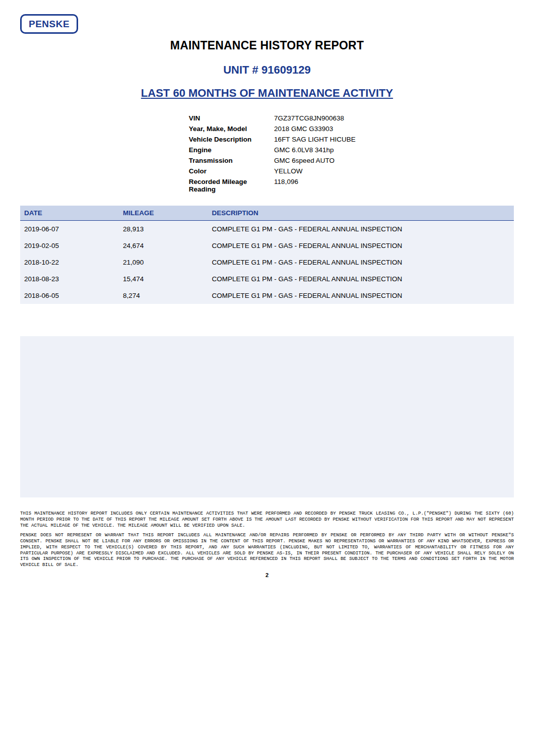PENSKE
MAINTENANCE HISTORY REPORT
UNIT # 91609129
LAST 60 MONTHS OF MAINTENANCE ACTIVITY
| VIN | 7GZ37TCG8JN900638 |
| Year, Make, Model | 2018 GMC G33903 |
| Vehicle Description | 16FT SAG LIGHT HICUBE |
| Engine | GMC 6.0LV8 341hp |
| Transmission | GMC 6speed AUTO |
| Color | YELLOW |
| Recorded Mileage Reading | 118,096 |
| DATE | MILEAGE | DESCRIPTION |
| --- | --- | --- |
| 2019-06-07 | 28,913 | COMPLETE G1 PM - GAS - FEDERAL ANNUAL INSPECTION |
| 2019-02-05 | 24,674 | COMPLETE G1 PM - GAS - FEDERAL ANNUAL INSPECTION |
| 2018-10-22 | 21,090 | COMPLETE G1 PM - GAS - FEDERAL ANNUAL INSPECTION |
| 2018-08-23 | 15,474 | COMPLETE G1 PM - GAS - FEDERAL ANNUAL INSPECTION |
| 2018-06-05 | 8,274 | COMPLETE G1 PM - GAS - FEDERAL ANNUAL INSPECTION |
THIS MAINTENANCE HISTORY REPORT INCLUDES ONLY CERTAIN MAINTENANCE ACTIVITIES THAT WERE PERFORMED AND RECORDED BY PENSKE TRUCK LEASING CO., L.P.("PENSKE") DURING THE SIXTY (60) MONTH PERIOD PRIOR TO THE DATE OF THIS REPORT THE MILEAGE AMOUNT SET FORTH ABOVE IS THE AMOUNT LAST RECORDED BY PENSKE WITHOUT VERIFICATION FOR THIS REPORT AND MAY NOT REPRESENT THE ACTUAL MILEAGE OF THE VEHICLE. THE MILEAGE AMOUNT WILL BE VERIFIED UPON SALE.
PENSKE DOES NOT REPRESENT OR WARRANT THAT THIS REPORT INCLUDES ALL MAINTENANCE AND/OR REPAIRS PERFORMED BY PENSKE OR PERFORMED BY ANY THIRD PARTY WITH OR WITHOUT PENSKE"S CONSENT. PENSKE SHALL NOT BE LIABLE FOR ANY ERRORS OR OMISSIONS IN THE CONTENT OF THIS REPORT. PENSKE MAKES NO REPRESENTATIONS OR WARRANTIES OF ANY KIND WHATSOEVER, EXPRESS OR IMPLIED, WITH RESPECT TO THE VEHICLE(S) COVERED BY THIS REPORT, AND ANY SUCH WARRANTIES (INCLUDING, BUT NOT LIMITED TO, WARRANTIES OF MERCHANTABILITY OR FITNESS FOR ANY PARTICULAR PURPOSE) ARE EXPRESSLY DISCLAIMED AND EXCLUDED. ALL VEHICLES ARE SOLD BY PENSKE AS-IS, IN THEIR PRESENT CONDITION. THE PURCHASER OF ANY VEHICLE SHALL RELY SOLELY ON ITS OWN INSPECTION OF THE VEHICLE PRIOR TO PURCHASE. THE PURCHASE OF ANY VEHICLE REFERENCED IN THIS REPORT SHALL BE SUBJECT TO THE TERMS AND CONDITIONS SET FORTH IN THE MOTOR VEHICLE BILL OF SALE.
2